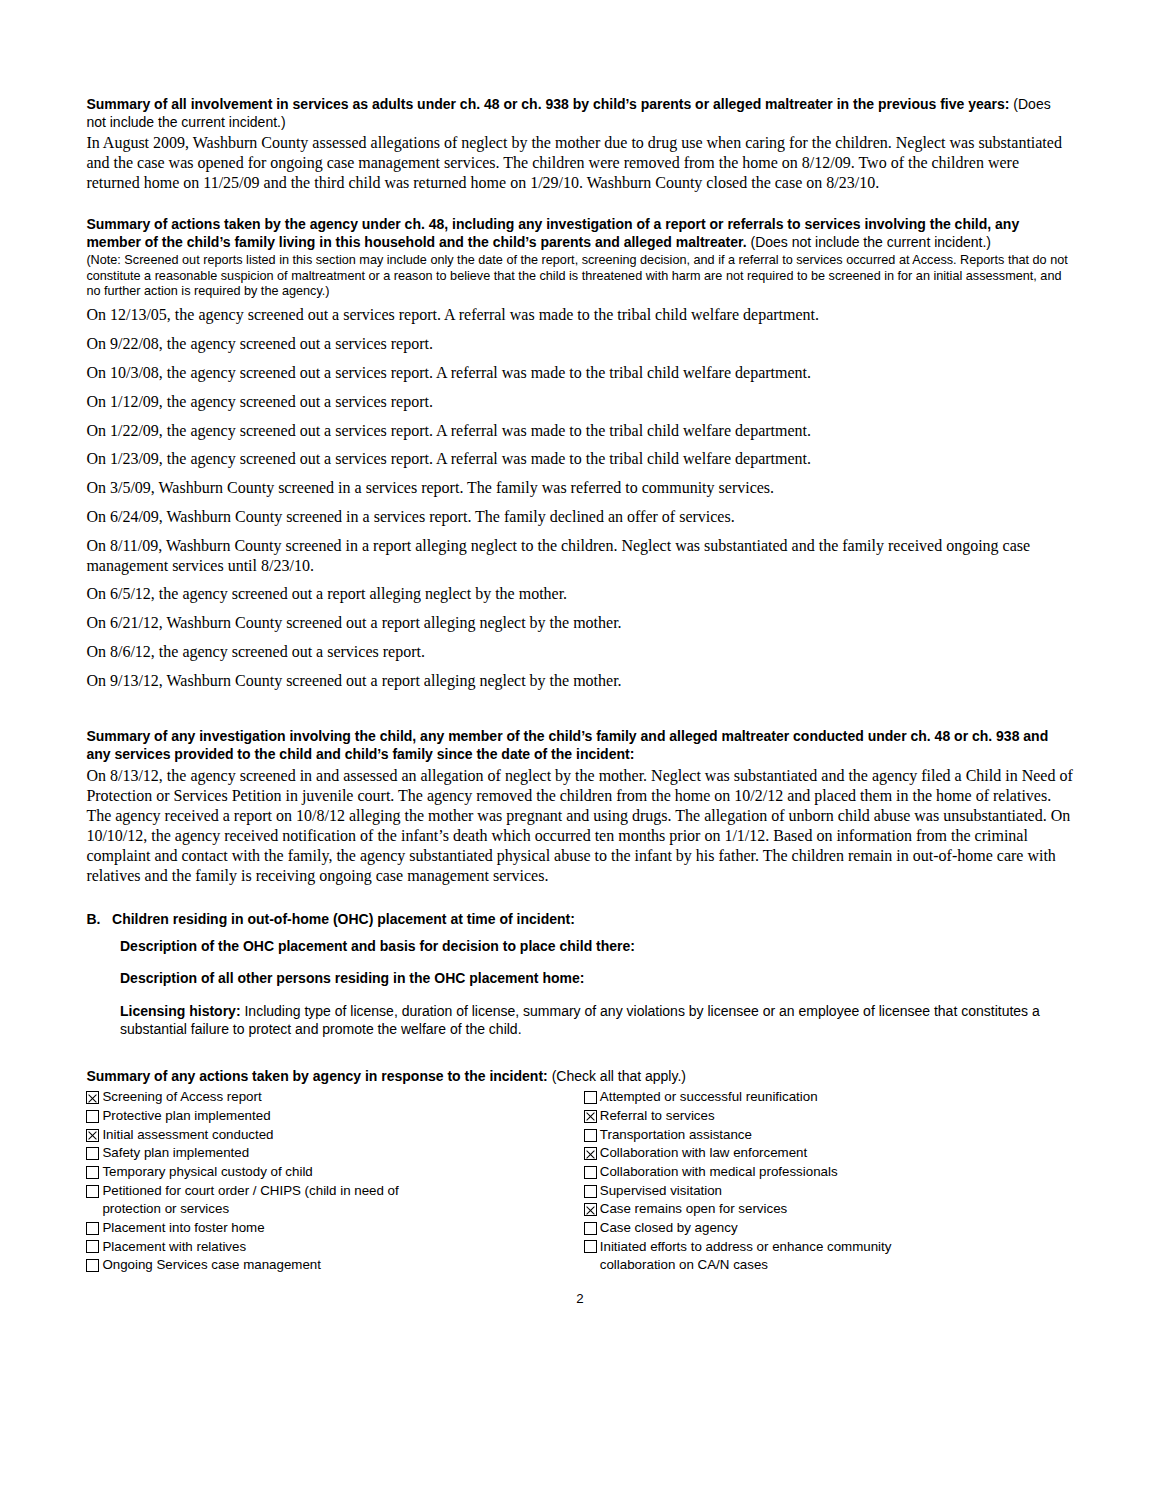Summary of all involvement in services as adults under ch. 48 or ch. 938 by child’s parents or alleged maltreater in the previous five years: (Does not include the current incident.)
In August 2009, Washburn County assessed allegations of neglect by the mother due to drug use when caring for the children. Neglect was substantiated and the case was opened for ongoing case management services. The children were removed from the home on 8/12/09. Two of the children were returned home on 11/25/09 and the third child was returned home on 1/29/10. Washburn County closed the case on 8/23/10.
Summary of actions taken by the agency under ch. 48, including any investigation of a report or referrals to services involving the child, any member of the child’s family living in this household and the child’s parents and alleged maltreater. (Does not include the current incident.)
(Note: Screened out reports listed in this section may include only the date of the report, screening decision, and if a referral to services occurred at Access. Reports that do not constitute a reasonable suspicion of maltreatment or a reason to believe that the child is threatened with harm are not required to be screened in for an initial assessment, and no further action is required by the agency.)
On 12/13/05, the agency screened out a services report. A referral was made to the tribal child welfare department.
On 9/22/08, the agency screened out a services report.
On 10/3/08, the agency screened out a services report. A referral was made to the tribal child welfare department.
On 1/12/09, the agency screened out a services report.
On 1/22/09, the agency screened out a services report. A referral was made to the tribal child welfare department.
On 1/23/09, the agency screened out a services report. A referral was made to the tribal child welfare department.
On 3/5/09, Washburn County screened in a services report. The family was referred to community services.
On 6/24/09, Washburn County screened in a services report. The family declined an offer of services.
On 8/11/09, Washburn County screened in a report alleging neglect to the children. Neglect was substantiated and the family received ongoing case management services until 8/23/10.
On 6/5/12, the agency screened out a report alleging neglect by the mother.
On 6/21/12, Washburn County screened out a report alleging neglect by the mother.
On 8/6/12, the agency screened out a services report.
On 9/13/12, Washburn County screened out a report alleging neglect by the mother.
Summary of any investigation involving the child, any member of the child’s family and alleged maltreater conducted under ch. 48 or ch. 938 and any services provided to the child and child’s family since the date of the incident:
On 8/13/12, the agency screened in and assessed an allegation of neglect by the mother. Neglect was substantiated and the agency filed a Child in Need of Protection or Services Petition in juvenile court. The agency removed the children from the home on 10/2/12 and placed them in the home of relatives. The agency received a report on 10/8/12 alleging the mother was pregnant and using drugs. The allegation of unborn child abuse was unsubstantiated. On 10/10/12, the agency received notification of the infant’s death which occurred ten months prior on 1/1/12. Based on information from the criminal complaint and contact with the family, the agency substantiated physical abuse to the infant by his father. The children remain in out-of-home care with relatives and the family is receiving ongoing case management services.
B. Children residing in out-of-home (OHC) placement at time of incident:
Description of the OHC placement and basis for decision to place child there:
Description of all other persons residing in the OHC placement home:
Licensing history: Including type of license, duration of license, summary of any violations by licensee or an employee of licensee that constitutes a substantial failure to protect and promote the welfare of the child.
Summary of any actions taken by agency in response to the incident: (Check all that apply.)
| | Screening of Access report | | Attempted or successful reunification |
| | Protective plan implemented | | Referral to services |
| | Initial assessment conducted | | Transportation assistance |
| | Safety plan implemented | | Collaboration with law enforcement |
| | Temporary physical custody of child | | Collaboration with medical professionals |
| | Petitioned for court order / CHIPS (child in need of | | Supervised visitation |
| | protection or services | | Case remains open for services |
| | Placement into foster home | | Case closed by agency |
| | Placement with relatives | | Initiated efforts to address or enhance community |
| | Ongoing Services case management | | collaboration on CA/N cases |
2